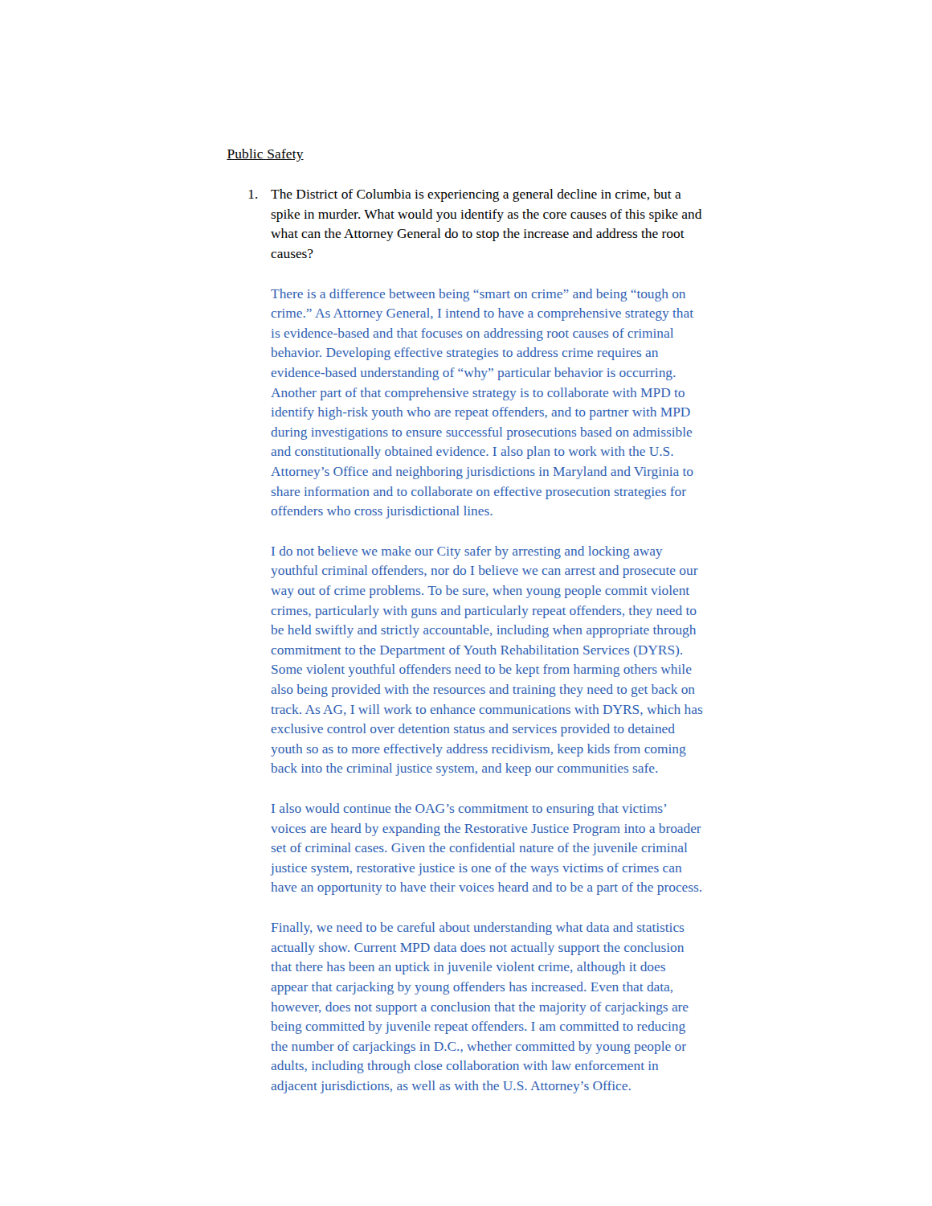Public Safety
The District of Columbia is experiencing a general decline in crime, but a spike in murder. What would you identify as the core causes of this spike and what can the Attorney General do to stop the increase and address the root causes?
There is a difference between being “smart on crime” and being “tough on crime.” As Attorney General, I intend to have a comprehensive strategy that is evidence-based and that focuses on addressing root causes of criminal behavior. Developing effective strategies to address crime requires an evidence-based understanding of “why” particular behavior is occurring. Another part of that comprehensive strategy is to collaborate with MPD to identify high-risk youth who are repeat offenders, and to partner with MPD during investigations to ensure successful prosecutions based on admissible and constitutionally obtained evidence. I also plan to work with the U.S. Attorney’s Office and neighboring jurisdictions in Maryland and Virginia to share information and to collaborate on effective prosecution strategies for offenders who cross jurisdictional lines.
I do not believe we make our City safer by arresting and locking away youthful criminal offenders, nor do I believe we can arrest and prosecute our way out of crime problems. To be sure, when young people commit violent crimes, particularly with guns and particularly repeat offenders, they need to be held swiftly and strictly accountable, including when appropriate through commitment to the Department of Youth Rehabilitation Services (DYRS). Some violent youthful offenders need to be kept from harming others while also being provided with the resources and training they need to get back on track. As AG, I will work to enhance communications with DYRS, which has exclusive control over detention status and services provided to detained youth so as to more effectively address recidivism, keep kids from coming back into the criminal justice system, and keep our communities safe.
I also would continue the OAG’s commitment to ensuring that victims’ voices are heard by expanding the Restorative Justice Program into a broader set of criminal cases. Given the confidential nature of the juvenile criminal justice system, restorative justice is one of the ways victims of crimes can have an opportunity to have their voices heard and to be a part of the process.
Finally, we need to be careful about understanding what data and statistics actually show. Current MPD data does not actually support the conclusion that there has been an uptick in juvenile violent crime, although it does appear that carjacking by young offenders has increased. Even that data, however, does not support a conclusion that the majority of carjackings are being committed by juvenile repeat offenders. I am committed to reducing the number of carjackings in D.C., whether committed by young people or adults, including through close collaboration with law enforcement in adjacent jurisdictions, as well as with the U.S. Attorney’s Office.